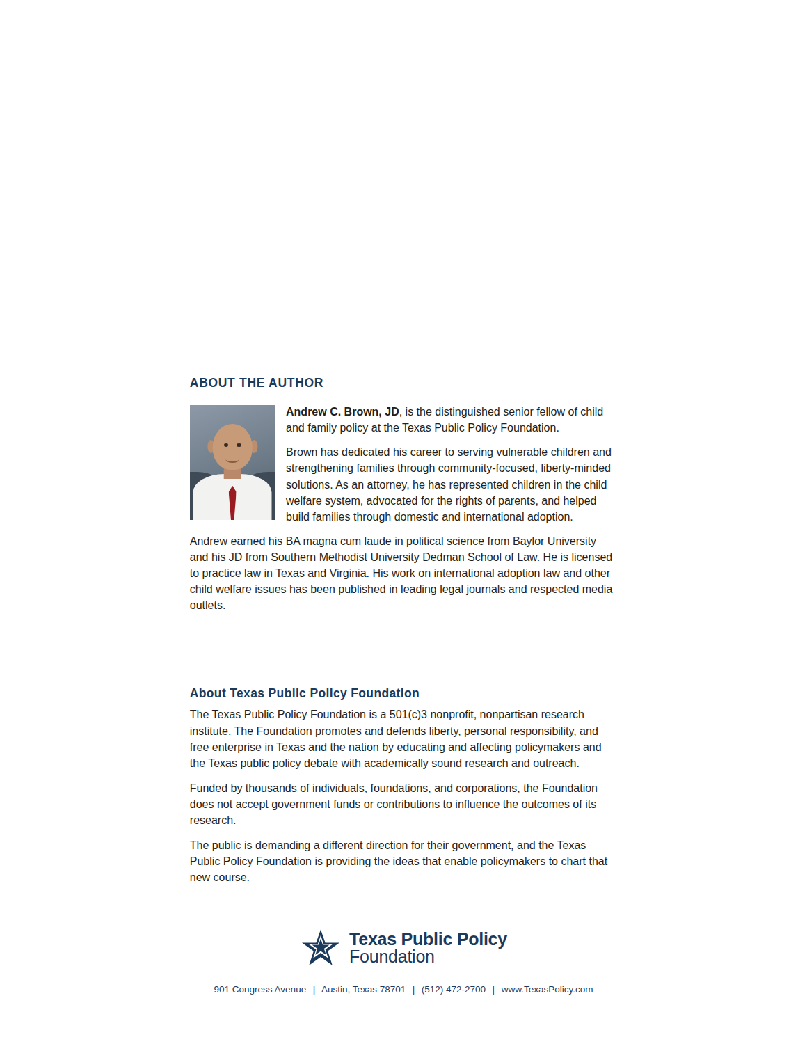About the Author
Andrew C. Brown, JD, is the distinguished senior fellow of child and family policy at the Texas Public Policy Foundation.
Brown has dedicated his career to serving vulnerable children and strengthening families through community-focused, liberty-minded solutions. As an attorney, he has represented children in the child welfare system, advocated for the rights of parents, and helped build families through domestic and international adoption.
Andrew earned his BA magna cum laude in political science from Baylor University and his JD from Southern Methodist University Dedman School of Law. He is licensed to practice law in Texas and Virginia. His work on international adoption law and other child welfare issues has been published in leading legal journals and respected media outlets.
About Texas Public Policy Foundation
The Texas Public Policy Foundation is a 501(c)3 nonprofit, nonpartisan research institute. The Foundation promotes and defends liberty, personal responsibility, and free enterprise in Texas and the nation by educating and affecting policymakers and the Texas public policy debate with academically sound research and outreach.
Funded by thousands of individuals, foundations, and corporations, the Foundation does not accept government funds or contributions to influence the outcomes of its research.
The public is demanding a different direction for their government, and the Texas Public Policy Foundation is providing the ideas that enable policymakers to chart that new course.
Texas Public Policy
Foundation
901 Congress Avenue | Austin, Texas 78701 | (512) 472-2700 | www.TexasPolicy.com